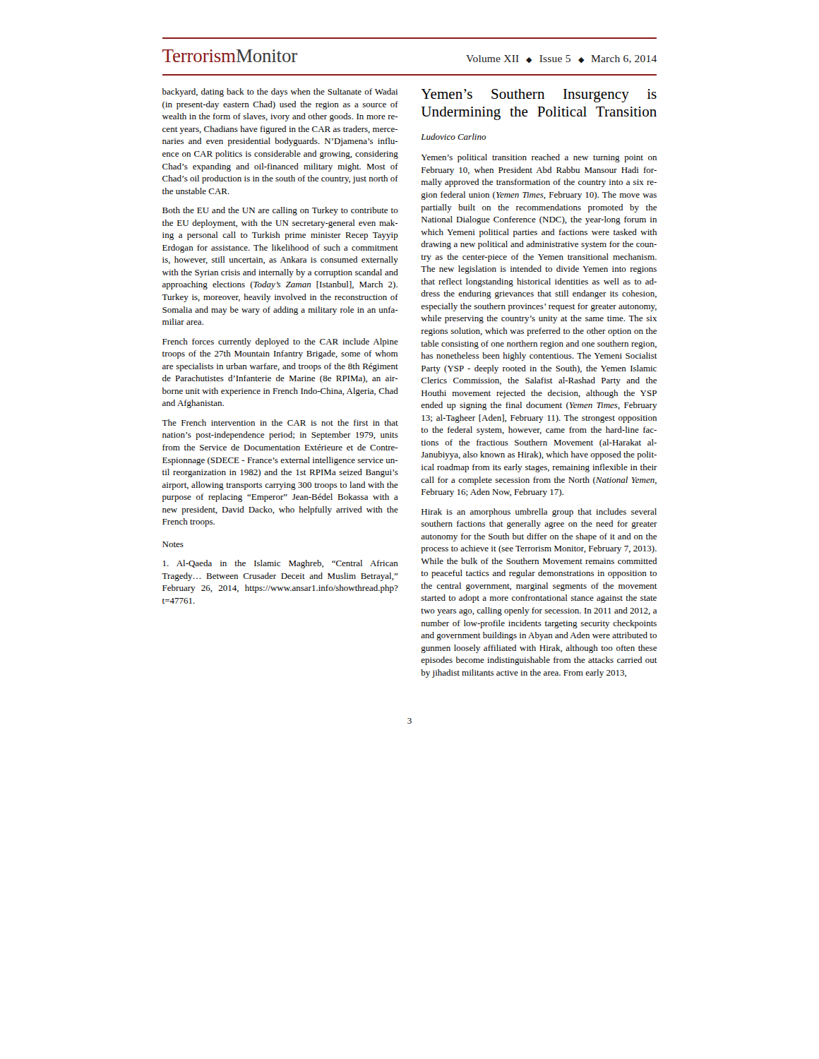Terrorism Monitor
Volume XII ◆ Issue 5 ◆ March 6, 2014
backyard, dating back to the days when the Sultanate of Wadai (in present-day eastern Chad) used the region as a source of wealth in the form of slaves, ivory and other goods. In more recent years, Chadians have figured in the CAR as traders, mercenaries and even presidential bodyguards. N’Djamena’s influence on CAR politics is considerable and growing, considering Chad’s expanding and oil-financed military might. Most of Chad’s oil production is in the south of the country, just north of the unstable CAR.
Both the EU and the UN are calling on Turkey to contribute to the EU deployment, with the UN secretary-general even making a personal call to Turkish prime minister Recep Tayyip Erdogan for assistance. The likelihood of such a commitment is, however, still uncertain, as Ankara is consumed externally with the Syrian crisis and internally by a corruption scandal and approaching elections (Today’s Zaman [Istanbul], March 2). Turkey is, moreover, heavily involved in the reconstruction of Somalia and may be wary of adding a military role in an unfamiliar area.
French forces currently deployed to the CAR include Alpine troops of the 27th Mountain Infantry Brigade, some of whom are specialists in urban warfare, and troops of the 8th Régiment de Parachutistes d’Infanterie de Marine (8e RPIMa), an airborne unit with experience in French Indo-China, Algeria, Chad and Afghanistan.
The French intervention in the CAR is not the first in that nation’s post-independence period; in September 1979, units from the Service de Documentation Extérieure et de Contre-Espionnage (SDECE - France’s external intelligence service until reorganization in 1982) and the 1st RPIMa seized Bangui’s airport, allowing transports carrying 300 troops to land with the purpose of replacing “Emperor” Jean-Bédel Bokassa with a new president, David Dacko, who helpfully arrived with the French troops.
Notes
1. Al-Qaeda in the Islamic Maghreb, “Central African Tragedy… Between Crusader Deceit and Muslim Betrayal,” February 26, 2014, https://www.ansar1.info/showthread.php?t=47761.
Yemen’s Southern Insurgency is Undermining the Political Transition
Ludovico Carlino
Yemen’s political transition reached a new turning point on February 10, when President Abd Rabbu Mansour Hadi formally approved the transformation of the country into a six region federal union (Yemen Times, February 10). The move was partially built on the recommendations promoted by the National Dialogue Conference (NDC), the year-long forum in which Yemeni political parties and factions were tasked with drawing a new political and administrative system for the country as the center-piece of the Yemen transitional mechanism. The new legislation is intended to divide Yemen into regions that reflect longstanding historical identities as well as to address the enduring grievances that still endanger its cohesion, especially the southern provinces’ request for greater autonomy, while preserving the country’s unity at the same time. The six regions solution, which was preferred to the other option on the table consisting of one northern region and one southern region, has nonetheless been highly contentious. The Yemeni Socialist Party (YSP - deeply rooted in the South), the Yemen Islamic Clerics Commission, the Salafist al-Rashad Party and the Houthi movement rejected the decision, although the YSP ended up signing the final document (Yemen Times, February 13; al-Tagheer [Aden], February 11). The strongest opposition to the federal system, however, came from the hard-line factions of the fractious Southern Movement (al-Harakat al-Janubiyya, also known as Hirak), which have opposed the political roadmap from its early stages, remaining inflexible in their call for a complete secession from the North (National Yemen, February 16; Aden Now, February 17).
Hirak is an amorphous umbrella group that includes several southern factions that generally agree on the need for greater autonomy for the South but differ on the shape of it and on the process to achieve it (see Terrorism Monitor, February 7, 2013). While the bulk of the Southern Movement remains committed to peaceful tactics and regular demonstrations in opposition to the central government, marginal segments of the movement started to adopt a more confrontational stance against the state two years ago, calling openly for secession. In 2011 and 2012, a number of low-profile incidents targeting security checkpoints and government buildings in Abyan and Aden were attributed to gunmen loosely affiliated with Hirak, although too often these episodes become indistinguishable from the attacks carried out by jihadist militants active in the area. From early 2013,
3